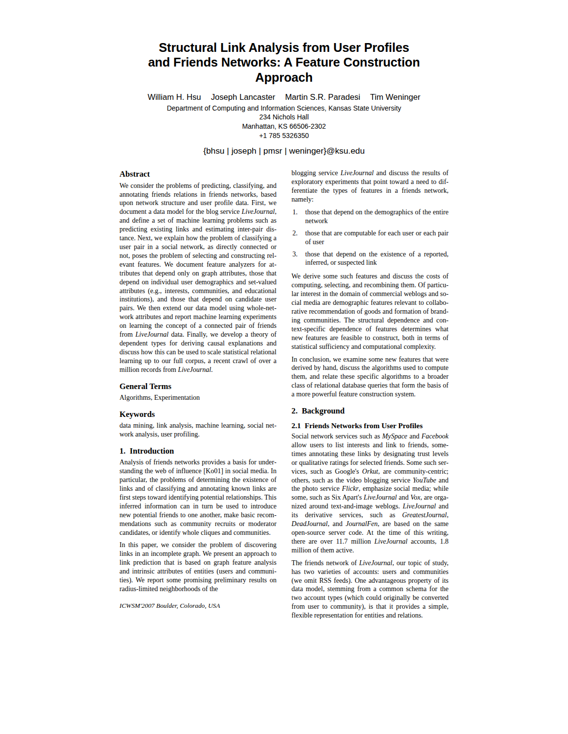Structural Link Analysis from User Profiles
and Friends Networks: A Feature Construction Approach
William H. Hsu Joseph Lancaster Martin S.R. Paradesi Tim Weninger
Department of Computing and Information Sciences, Kansas State University
234 Nichols Hall
Manhattan, KS 66506-2302
+1 785 5326350
{bhsu | joseph | pmsr | weninger}@ksu.edu
Abstract
We consider the problems of predicting, classifying, and annotating friends relations in friends networks, based upon network structure and user profile data. First, we document a data model for the blog service LiveJournal, and define a set of machine learning problems such as predicting existing links and estimating inter-pair distance. Next, we explain how the problem of classifying a user pair in a social network, as directly connected or not, poses the problem of selecting and constructing relevant features. We document feature analyzers for attributes that depend only on graph attributes, those that depend on individual user demographics and set-valued attributes (e.g., interests, communities, and educational institutions), and those that depend on candidate user pairs. We then extend our data model using whole-network attributes and report machine learning experiments on learning the concept of a connected pair of friends from LiveJournal data. Finally, we develop a theory of dependent types for deriving causal explanations and discuss how this can be used to scale statistical relational learning up to our full corpus, a recent crawl of over a million records from LiveJournal.
General Terms
Algorithms, Experimentation
Keywords
data mining, link analysis, machine learning, social network analysis, user profiling.
1. Introduction
Analysis of friends networks provides a basis for understanding the web of influence [Ko01] in social media. In particular, the problems of determining the existence of links and of classifying and annotating known links are first steps toward identifying potential relationships. This inferred information can in turn be used to introduce new potential friends to one another, make basic recommendations such as community recruits or moderator candidates, or identify whole cliques and communities.
In this paper, we consider the problem of discovering links in an incomplete graph. We present an approach to link prediction that is based on graph feature analysis and intrinsic attributes of entities (users and communities). We report some promising preliminary results on radius-limited neighborhoods of the
ICWSM'2007 Boulder, Colorado, USA
blogging service LiveJournal and discuss the results of exploratory experiments that point toward a need to differentiate the types of features in a friends network, namely:
those that depend on the demographics of the entire network
those that are computable for each user or each pair of user
those that depend on the existence of a reported, inferred, or suspected link
We derive some such features and discuss the costs of computing, selecting, and recombining them. Of particular interest in the domain of commercial weblogs and social media are demographic features relevant to collaborative recommendation of goods and formation of branding communities. The structural dependence and context-specific dependence of features determines what new features are feasible to construct, both in terms of statistical sufficiency and computational complexity.
In conclusion, we examine some new features that were derived by hand, discuss the algorithms used to compute them, and relate these specific algorithms to a broader class of relational database queries that form the basis of a more powerful feature construction system.
2. Background
2.1 Friends Networks from User Profiles
Social network services such as MySpace and Facebook allow users to list interests and link to friends, sometimes annotating these links by designating trust levels or qualitative ratings for selected friends. Some such services, such as Google's Orkut, are community-centric; others, such as the video blogging service YouTube and the photo service Flickr, emphasize social media; while some, such as Six Apart's LiveJournal and Vox, are organized around text-and-image weblogs. LiveJournal and its derivative services, such as GreatestJournal, DeadJournal, and JournalFen, are based on the same open-source server code. At the time of this writing, there are over 11.7 million LiveJournal accounts, 1.8 million of them active.
The friends network of LiveJournal, our topic of study, has two varieties of accounts: users and communities (we omit RSS feeds). One advantageous property of its data model, stemming from a common schema for the two account types (which could originally be converted from user to community), is that it provides a simple, flexible representation for entities and relations.